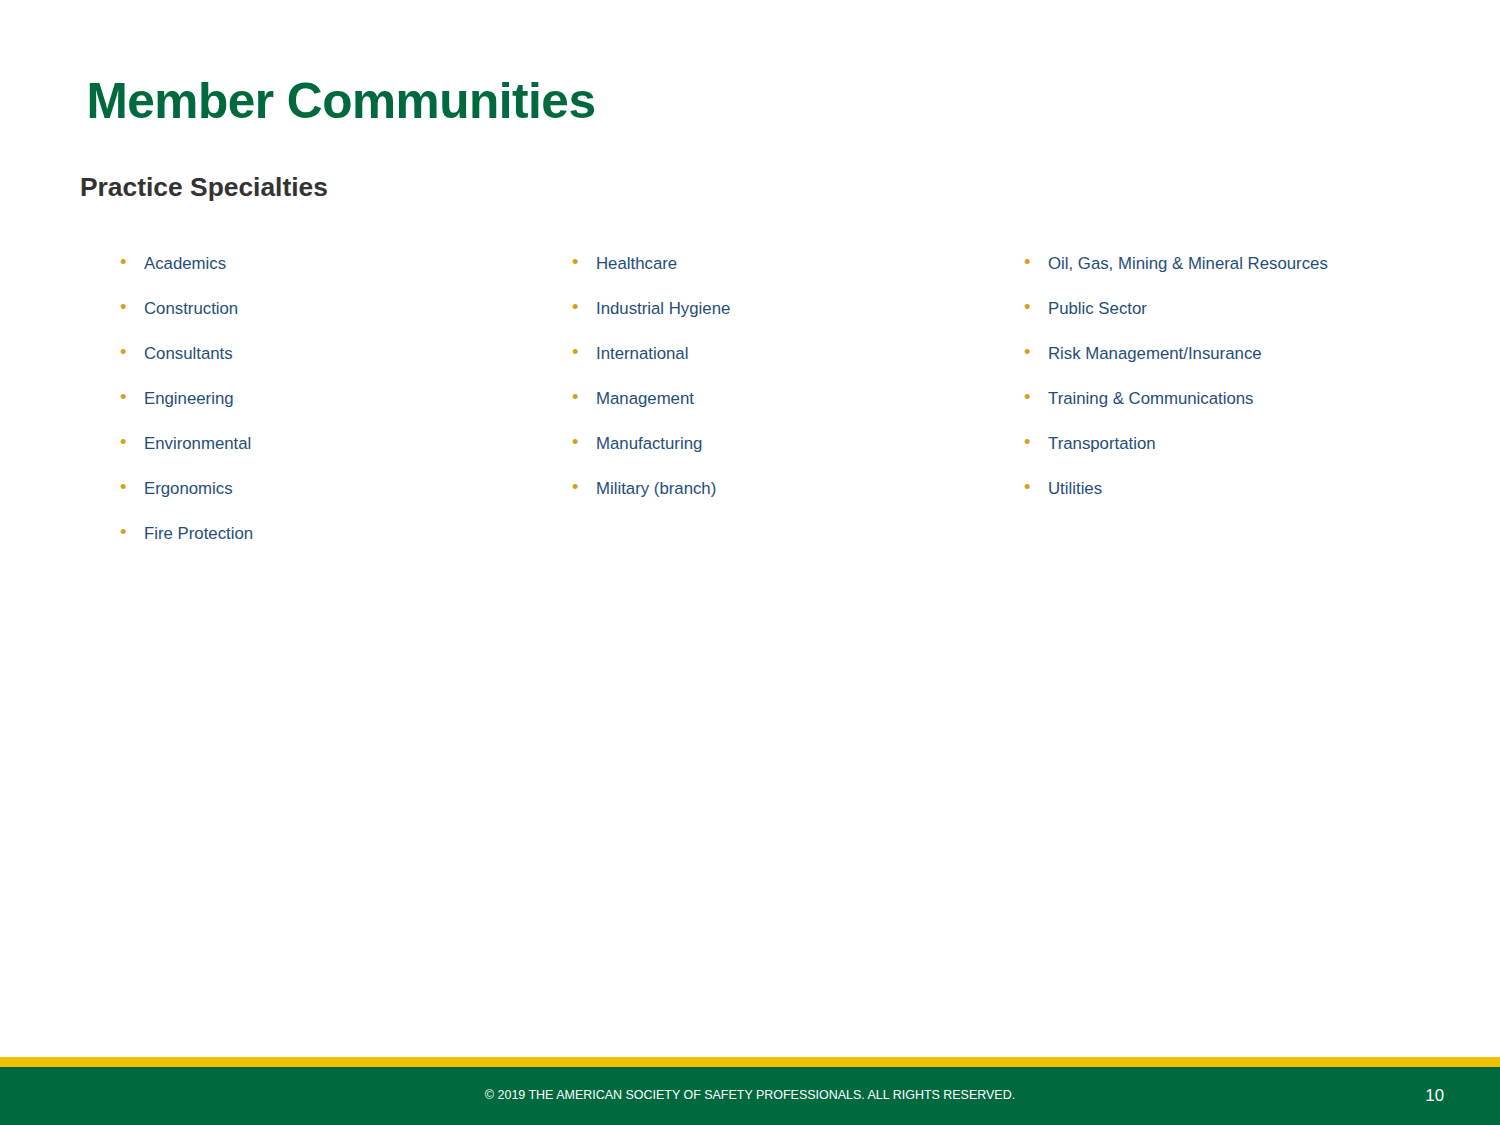Member Communities
Practice Specialties
Academics
Construction
Consultants
Engineering
Environmental
Ergonomics
Fire Protection
Healthcare
Industrial Hygiene
International
Management
Manufacturing
Military (branch)
Oil, Gas, Mining & Mineral Resources
Public Sector
Risk Management/Insurance
Training & Communications
Transportation
Utilities
© 2019 THE AMERICAN SOCIETY OF SAFETY PROFESSIONALS. ALL RIGHTS RESERVED.
10